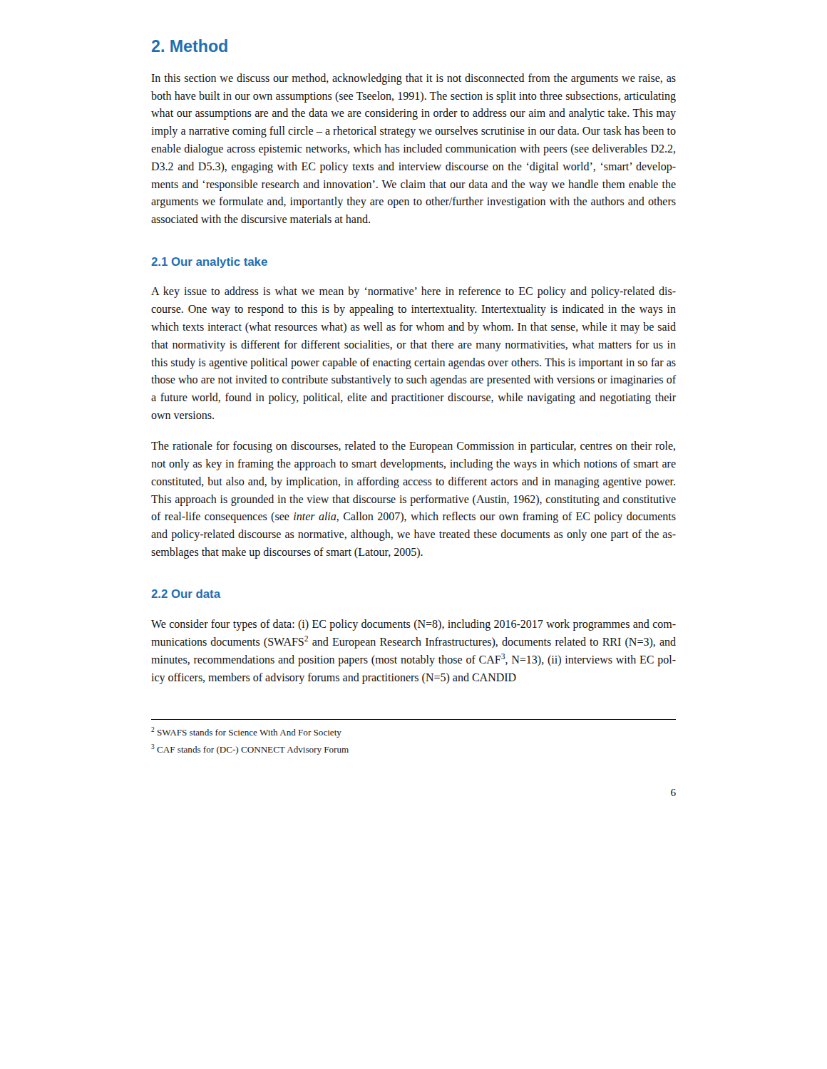2. Method
In this section we discuss our method, acknowledging that it is not disconnected from the arguments we raise, as both have built in our own assumptions (see Tseelon, 1991). The section is split into three subsections, articulating what our assumptions are and the data we are considering in order to address our aim and analytic take. This may imply a narrative coming full circle – a rhetorical strategy we ourselves scrutinise in our data. Our task has been to enable dialogue across epistemic networks, which has included communication with peers (see deliverables D2.2, D3.2 and D5.3), engaging with EC policy texts and interview discourse on the ‘digital world’, ‘smart’ developments and ‘responsible research and innovation’. We claim that our data and the way we handle them enable the arguments we formulate and, importantly they are open to other/further investigation with the authors and others associated with the discursive materials at hand.
2.1 Our analytic take
A key issue to address is what we mean by ‘normative’ here in reference to EC policy and policy-related discourse. One way to respond to this is by appealing to intertextuality. Intertextuality is indicated in the ways in which texts interact (what resources what) as well as for whom and by whom. In that sense, while it may be said that normativity is different for different socialities, or that there are many normativities, what matters for us in this study is agentive political power capable of enacting certain agendas over others. This is important in so far as those who are not invited to contribute substantively to such agendas are presented with versions or imaginaries of a future world, found in policy, political, elite and practitioner discourse, while navigating and negotiating their own versions.
The rationale for focusing on discourses, related to the European Commission in particular, centres on their role, not only as key in framing the approach to smart developments, including the ways in which notions of smart are constituted, but also and, by implication, in affording access to different actors and in managing agentive power. This approach is grounded in the view that discourse is performative (Austin, 1962), constituting and constitutive of real-life consequences (see inter alia, Callon 2007), which reflects our own framing of EC policy documents and policy-related discourse as normative, although, we have treated these documents as only one part of the assemblages that make up discourses of smart (Latour, 2005).
2.2 Our data
We consider four types of data: (i) EC policy documents (N=8), including 2016-2017 work programmes and communications documents (SWAFS2 and European Research Infrastructures), documents related to RRI (N=3), and minutes, recommendations and position papers (most notably those of CAF3, N=13), (ii) interviews with EC policy officers, members of advisory forums and practitioners (N=5) and CANDID
2 SWAFS stands for Science With And For Society
3 CAF stands for (DC-) CONNECT Advisory Forum
6